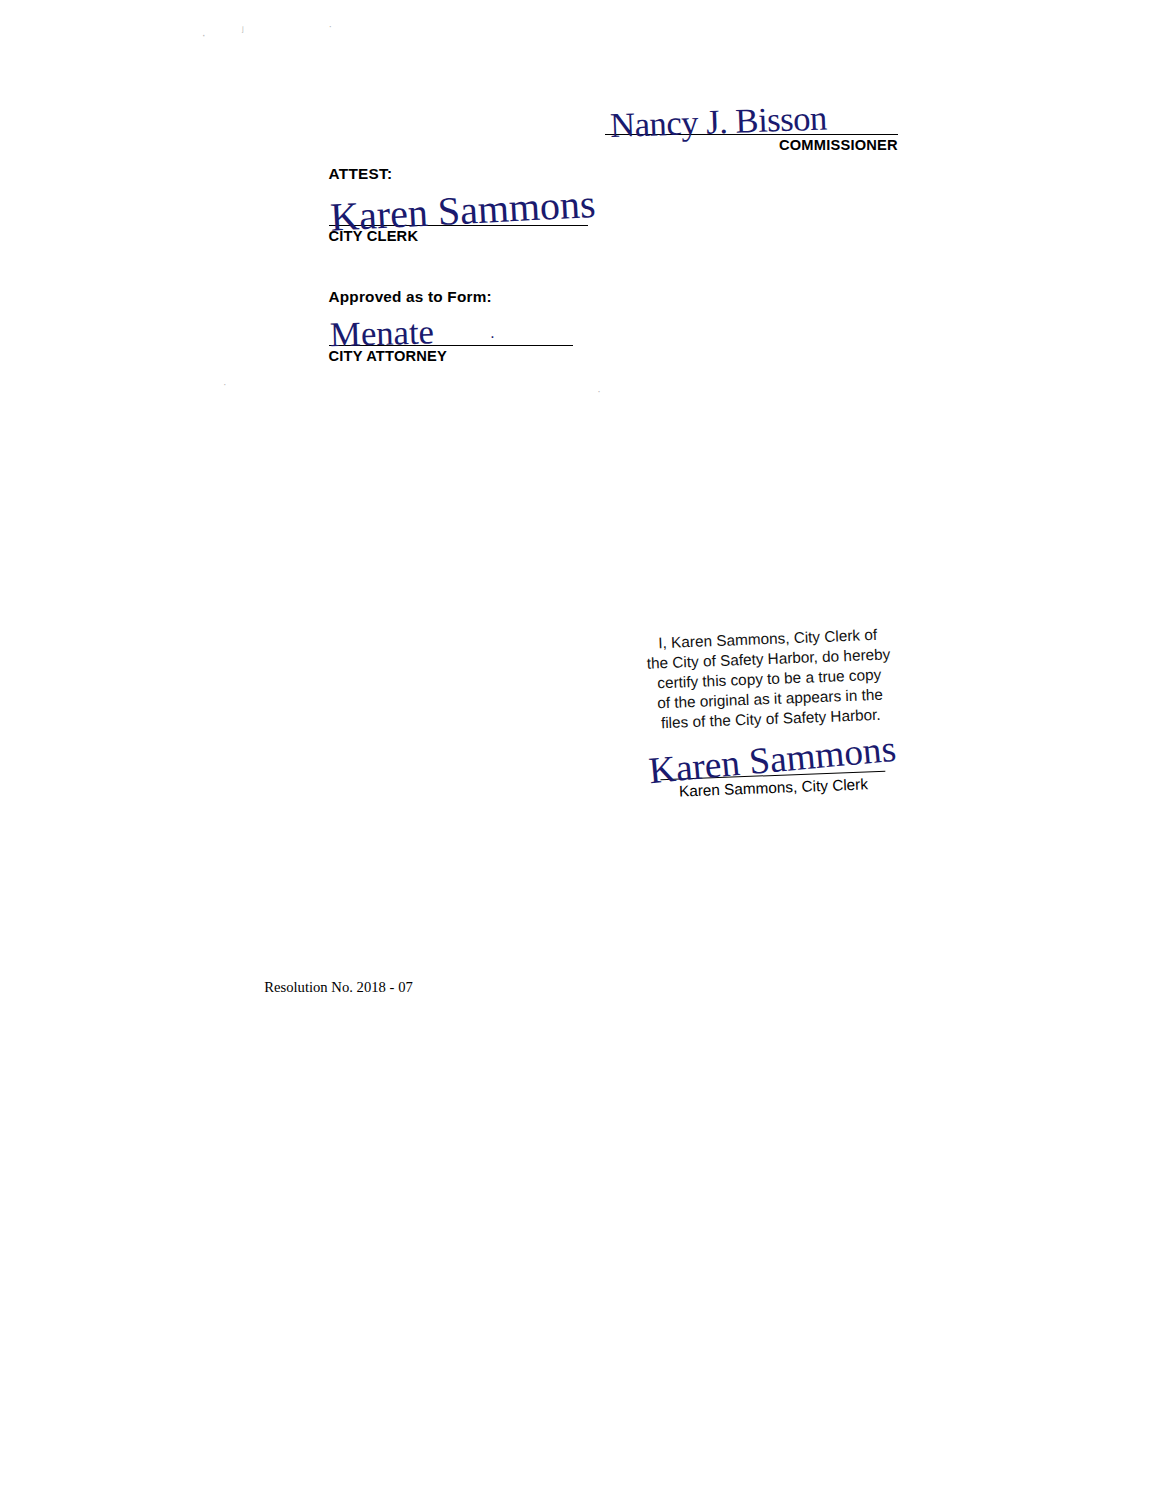· ʲ · · ·
Nancy J. Bisson
COMMISSIONER
ATTEST:
Karen Sammons
CITY CLERK
Approved as to Form:
Menate
CITY ATTORNEY
·
I, Karen Sammons, City Clerk of
the City of Safety Harbor, do hereby
certify this copy to be a true copy
of the original as it appears in the
files of the City of Safety Harbor.
Karen Sammons
Karen Sammons, City Clerk
Resolution No. 2018 - 07